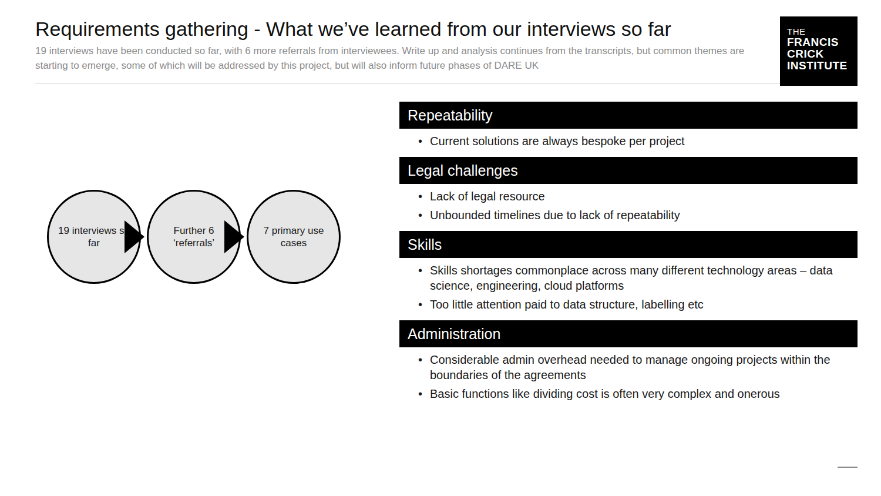THE FRANCIS CRICK INSTITUTE
Requirements gathering - What we’ve learned from our interviews so far
19 interviews have been conducted so far, with 6 more referrals from interviewees. Write up and analysis continues from the transcripts, but common themes are starting to emerge, some of which will be addressed by this project, but will also inform future phases of DARE UK
19 interviews so far
Further 6 ‘referrals’
7 primary use cases
Repeatability
Current solutions are always bespoke per project
Legal challenges
Lack of legal resource
Unbounded timelines due to lack of repeatability
Skills
Skills shortages commonplace across many different technology areas – data science, engineering, cloud platforms
Too little attention paid to data structure, labelling etc
Administration
Considerable admin overhead needed to manage ongoing projects within the boundaries of the agreements
Basic functions like dividing cost is often very complex and onerous